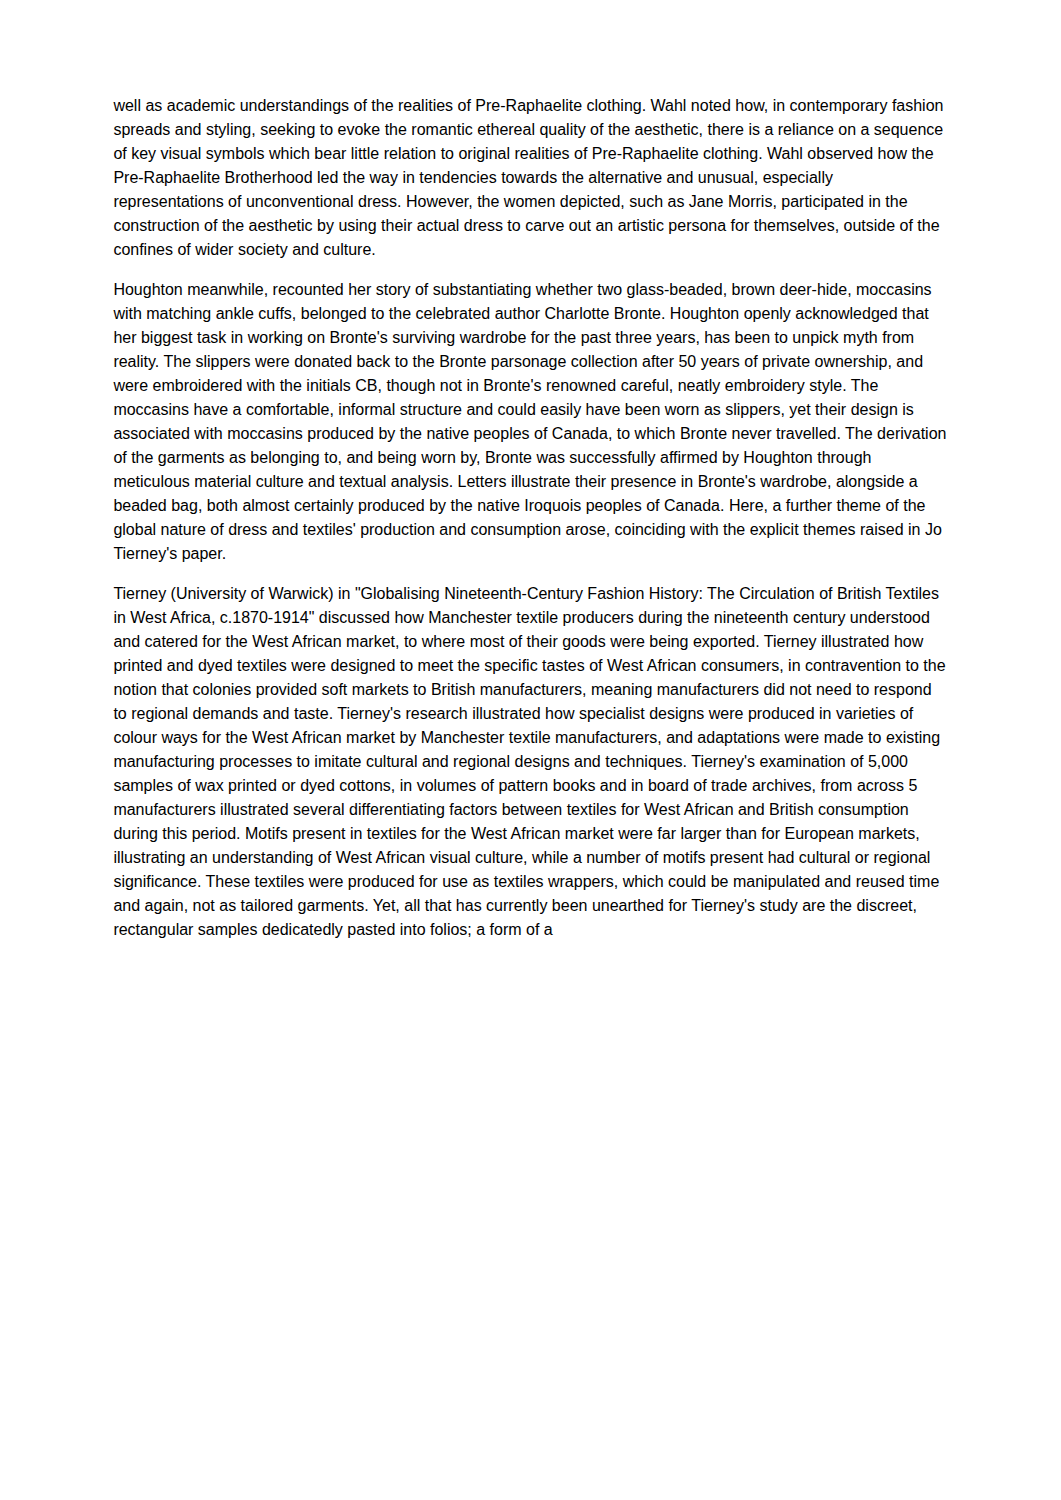well as academic understandings of the realities of Pre-Raphaelite clothing. Wahl noted how, in contemporary fashion spreads and styling, seeking to evoke the romantic ethereal quality of the aesthetic, there is a reliance on a sequence of key visual symbols which bear little relation to original realities of Pre-Raphaelite clothing. Wahl observed how the Pre-Raphaelite Brotherhood led the way in tendencies towards the alternative and unusual, especially representations of unconventional dress. However, the women depicted, such as Jane Morris, participated in the construction of the aesthetic by using their actual dress to carve out an artistic persona for themselves, outside of the confines of wider society and culture.
Houghton meanwhile, recounted her story of substantiating whether two glass-beaded, brown deer-hide, moccasins with matching ankle cuffs, belonged to the celebrated author Charlotte Bronte. Houghton openly acknowledged that her biggest task in working on Bronte's surviving wardrobe for the past three years, has been to unpick myth from reality. The slippers were donated back to the Bronte parsonage collection after 50 years of private ownership, and were embroidered with the initials CB, though not in Bronte's renowned careful, neatly embroidery style. The moccasins have a comfortable, informal structure and could easily have been worn as slippers, yet their design is associated with moccasins produced by the native peoples of Canada, to which Bronte never travelled. The derivation of the garments as belonging to, and being worn by, Bronte was successfully affirmed by Houghton through meticulous material culture and textual analysis. Letters illustrate their presence in Bronte's wardrobe, alongside a beaded bag, both almost certainly produced by the native Iroquois peoples of Canada. Here, a further theme of the global nature of dress and textiles' production and consumption arose, coinciding with the explicit themes raised in Jo Tierney's paper.
Tierney (University of Warwick) in "Globalising Nineteenth-Century Fashion History: The Circulation of British Textiles in West Africa, c.1870-1914" discussed how Manchester textile producers during the nineteenth century understood and catered for the West African market, to where most of their goods were being exported. Tierney illustrated how printed and dyed textiles were designed to meet the specific tastes of West African consumers, in contravention to the notion that colonies provided soft markets to British manufacturers, meaning manufacturers did not need to respond to regional demands and taste. Tierney's research illustrated how specialist designs were produced in varieties of colour ways for the West African market by Manchester textile manufacturers, and adaptations were made to existing manufacturing processes to imitate cultural and regional designs and techniques. Tierney's examination of 5,000 samples of wax printed or dyed cottons, in volumes of pattern books and in board of trade archives, from across 5 manufacturers illustrated several differentiating factors between textiles for West African and British consumption during this period. Motifs present in textiles for the West African market were far larger than for European markets, illustrating an understanding of West African visual culture, while a number of motifs present had cultural or regional significance. These textiles were produced for use as textiles wrappers, which could be manipulated and reused time and again, not as tailored garments. Yet, all that has currently been unearthed for Tierney's study are the discreet, rectangular samples dedicatedly pasted into folios; a form of a